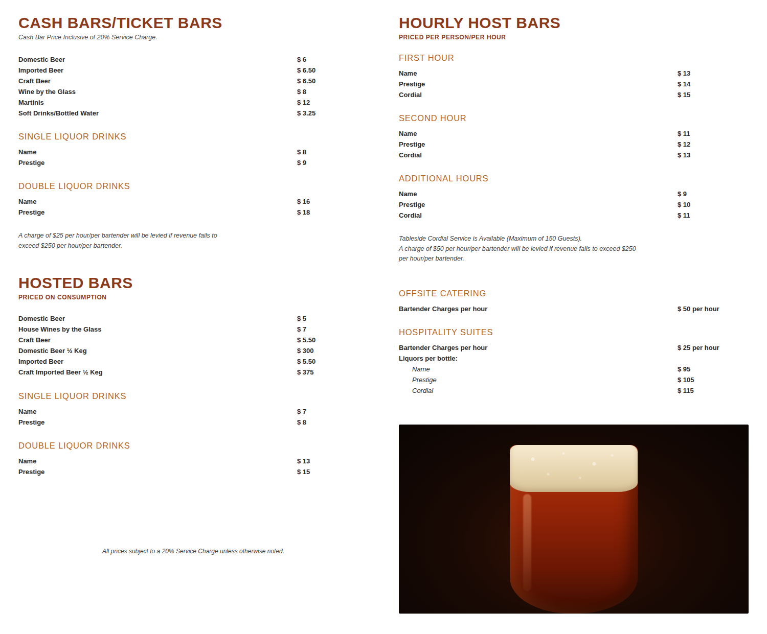Cash Bars/Ticket Bars
Cash Bar Price Inclusive of 20% Service Charge.
Domestic Beer$ 6
Imported Beer$ 6.50
Craft Beer$ 6.50
Wine by the Glass$ 8
Martinis$ 12
Soft Drinks/Bottled Water$ 3.25
Single Liquor Drinks
Name$ 8
Prestige$ 9
Double Liquor Drinks
Name$ 16
Prestige$ 18
A charge of $25 per hour/per bartender will be levied if revenue fails to exceed $250 per hour/per bartender.
Hosted Bars
Priced on Consumption
Domestic Beer$ 5
House Wines by the Glass$ 7
Craft Beer$ 5.50
Domestic Beer ½ Keg$ 300
Imported Beer$ 5.50
Craft Imported Beer ½ Keg$ 375
Single Liquor Drinks
Name$ 7
Prestige$ 8
Double Liquor Drinks
Name$ 13
Prestige$ 15
All prices subject to a 20% Service Charge unless otherwise noted.
Hourly Host Bars
Priced per Person/per Hour
First Hour
Name$ 13
Prestige$ 14
Cordial$ 15
Second Hour
Name$ 11
Prestige$ 12
Cordial$ 13
Additional Hours
Name$ 9
Prestige$ 10
Cordial$ 11
Tableside Cordial Service is Available (Maximum of 150 Guests).
A charge of $50 per hour/per bartender will be levied if revenue fails to exceed $250 per hour/per bartender.
Offsite Catering
Bartender Charges per hour$ 50 per hour
Hospitality Suites
Bartender Charges per hour$ 25 per hour
Liquors per bottle:
Name$ 95
Prestige$ 105
Cordial$ 115